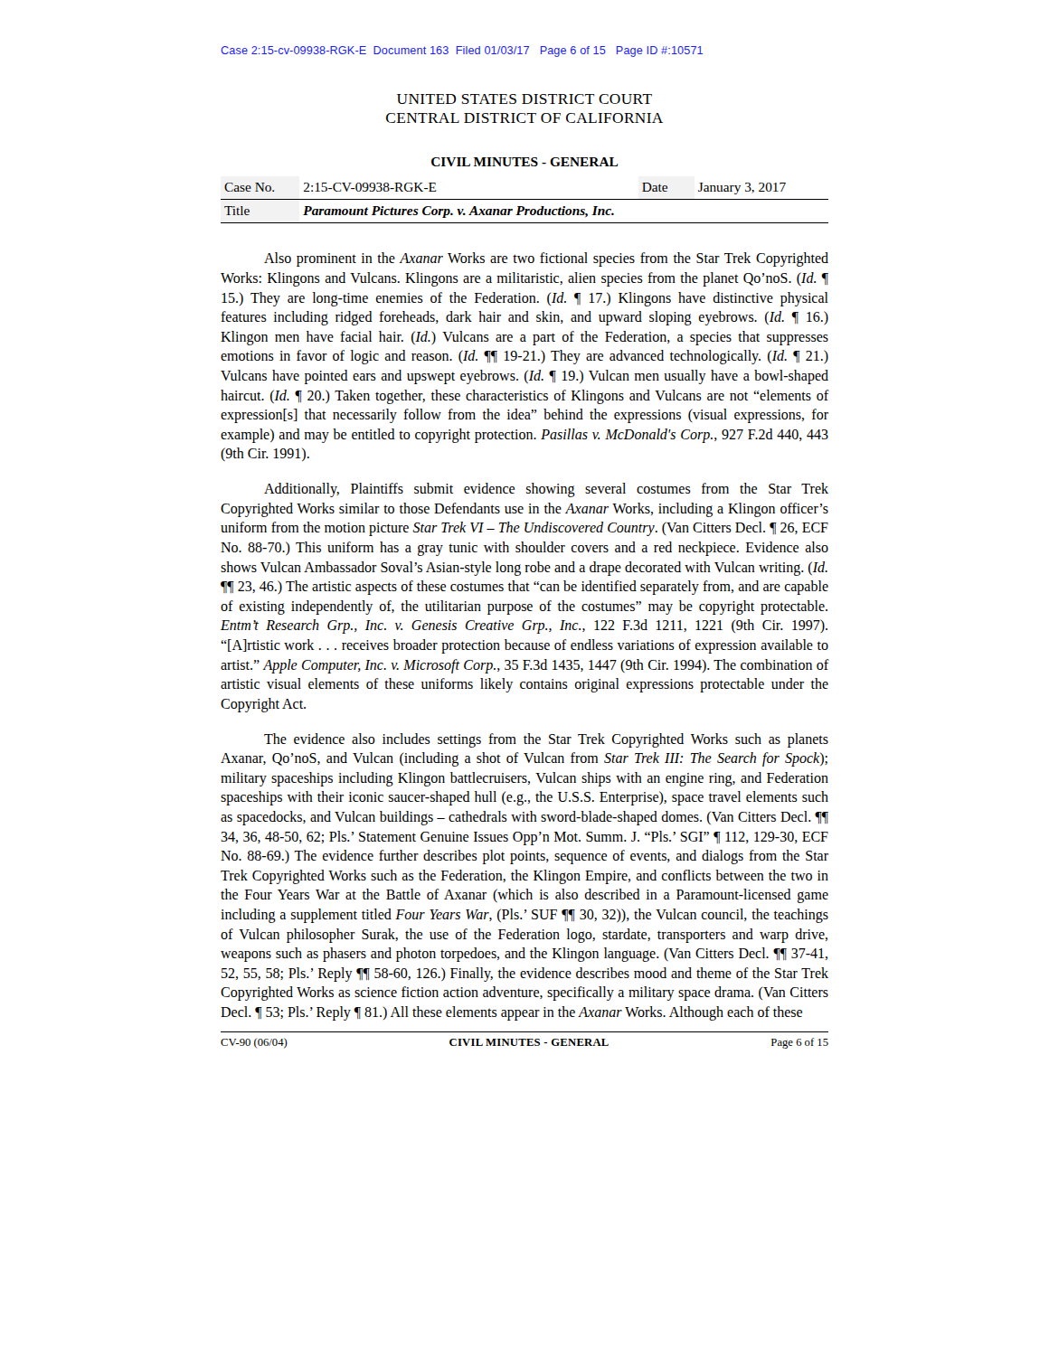Case 2:15-cv-09938-RGK-E Document 163 Filed 01/03/17 Page 6 of 15 Page ID #:10571
UNITED STATES DISTRICT COURT
CENTRAL DISTRICT OF CALIFORNIA
CIVIL MINUTES - GENERAL
| Case No. | 2:15-CV-09938-RGK-E | Date | January 3, 2017 |
| Title | Paramount Pictures Corp. v. Axanar Productions, Inc. |
Also prominent in the Axanar Works are two fictional species from the Star Trek Copyrighted Works: Klingons and Vulcans. Klingons are a militaristic, alien species from the planet Qo’noS. (Id. ¶ 15.) They are long-time enemies of the Federation. (Id. ¶ 17.) Klingons have distinctive physical features including ridged foreheads, dark hair and skin, and upward sloping eyebrows. (Id. ¶ 16.) Klingon men have facial hair. (Id.) Vulcans are a part of the Federation, a species that suppresses emotions in favor of logic and reason. (Id. ¶¶ 19-21.) They are advanced technologically. (Id. ¶ 21.) Vulcans have pointed ears and upswept eyebrows. (Id. ¶ 19.) Vulcan men usually have a bowl-shaped haircut. (Id. ¶ 20.) Taken together, these characteristics of Klingons and Vulcans are not “elements of expression[s] that necessarily follow from the idea” behind the expressions (visual expressions, for example) and may be entitled to copyright protection. Pasillas v. McDonald's Corp., 927 F.2d 440, 443 (9th Cir. 1991).
Additionally, Plaintiffs submit evidence showing several costumes from the Star Trek Copyrighted Works similar to those Defendants use in the Axanar Works, including a Klingon officer’s uniform from the motion picture Star Trek VI – The Undiscovered Country. (Van Citters Decl. ¶ 26, ECF No. 88-70.) This uniform has a gray tunic with shoulder covers and a red neckpiece. Evidence also shows Vulcan Ambassador Soval’s Asian-style long robe and a drape decorated with Vulcan writing. (Id. ¶¶ 23, 46.) The artistic aspects of these costumes that “can be identified separately from, and are capable of existing independently of, the utilitarian purpose of the costumes” may be copyright protectable. Entm’t Research Grp., Inc. v. Genesis Creative Grp., Inc., 122 F.3d 1211, 1221 (9th Cir. 1997). “[A]rtistic work . . . receives broader protection because of endless variations of expression available to artist.” Apple Computer, Inc. v. Microsoft Corp., 35 F.3d 1435, 1447 (9th Cir. 1994). The combination of artistic visual elements of these uniforms likely contains original expressions protectable under the Copyright Act.
The evidence also includes settings from the Star Trek Copyrighted Works such as planets Axanar, Qo’noS, and Vulcan (including a shot of Vulcan from Star Trek III: The Search for Spock); military spaceships including Klingon battlecruisers, Vulcan ships with an engine ring, and Federation spaceships with their iconic saucer-shaped hull (e.g., the U.S.S. Enterprise), space travel elements such as spacedocks, and Vulcan buildings – cathedrals with sword-blade-shaped domes. (Van Citters Decl. ¶¶ 34, 36, 48-50, 62; Pls.’ Statement Genuine Issues Opp’n Mot. Summ. J. “Pls.’ SGI” ¶ 112, 129-30, ECF No. 88-69.) The evidence further describes plot points, sequence of events, and dialogs from the Star Trek Copyrighted Works such as the Federation, the Klingon Empire, and conflicts between the two in the Four Years War at the Battle of Axanar (which is also described in a Paramount-licensed game including a supplement titled Four Years War, (Pls.’ SUF ¶¶ 30, 32)), the Vulcan council, the teachings of Vulcan philosopher Surak, the use of the Federation logo, stardate, transporters and warp drive, weapons such as phasers and photon torpedoes, and the Klingon language. (Van Citters Decl. ¶¶ 37-41, 52, 55, 58; Pls.’ Reply ¶¶ 58-60, 126.) Finally, the evidence describes mood and theme of the Star Trek Copyrighted Works as science fiction action adventure, specifically a military space drama. (Van Citters Decl. ¶ 53; Pls.’ Reply ¶ 81.) All these elements appear in the Axanar Works. Although each of these
CV-90 (06/04) CIVIL MINUTES - GENERAL Page 6 of 15